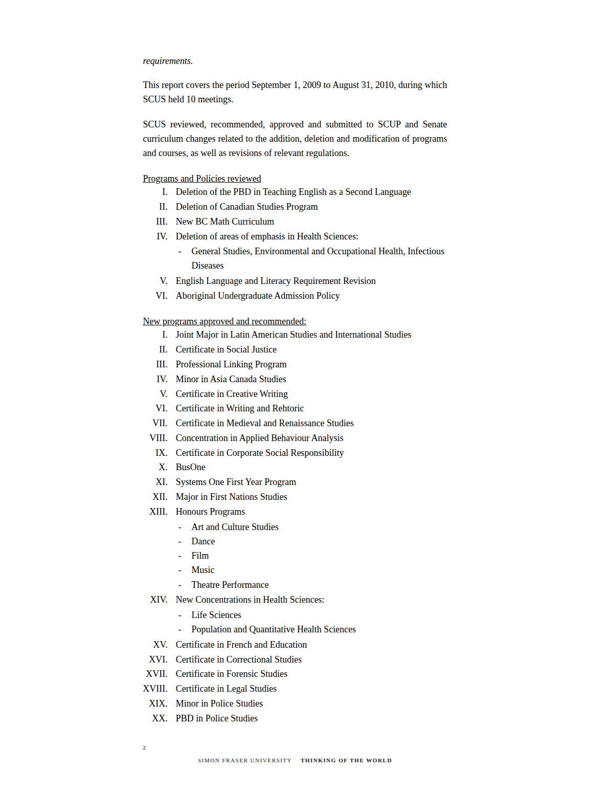requirements.
This report covers the period September 1, 2009 to August 31, 2010, during which SCUS held 10 meetings.
SCUS reviewed, recommended, approved and submitted to SCUP and Senate curriculum changes related to the addition, deletion and modification of programs and courses, as well as revisions of relevant regulations.
Programs and Policies reviewed
Deletion of the PBD in Teaching English as a Second Language
Deletion of Canadian Studies Program
New BC Math Curriculum
Deletion of areas of emphasis in Health Sciences:
General Studies, Environmental and Occupational Health, Infectious Diseases
English Language and Literacy Requirement Revision
Aboriginal Undergraduate Admission Policy
New programs approved and recommended:
Joint Major in Latin American Studies and International Studies
Certificate in Social Justice
Professional Linking Program
Minor in Asia Canada Studies
Certificate in Creative Writing
Certificate in Writing and Rehtoric
Certificate in Medieval and Renaissance Studies
Concentration in Applied Behaviour Analysis
Certificate in Corporate Social Responsibility
BusOne
Systems One First Year Program
Major in First Nations Studies
Honours Programs
Art and Culture Studies
Dance
Film
Music
Theatre Performance
New Concentrations in Health Sciences:
Life Sciences
Population and Quantitative Health Sciences
Certificate in French and Education
Certificate in Correctional Studies
Certificate in Forensic Studies
Certificate in Legal Studies
Minor in Police Studies
PBD in Police Studies
2
SIMON FRASER UNIVERSITY THINKING OF THE WORLD